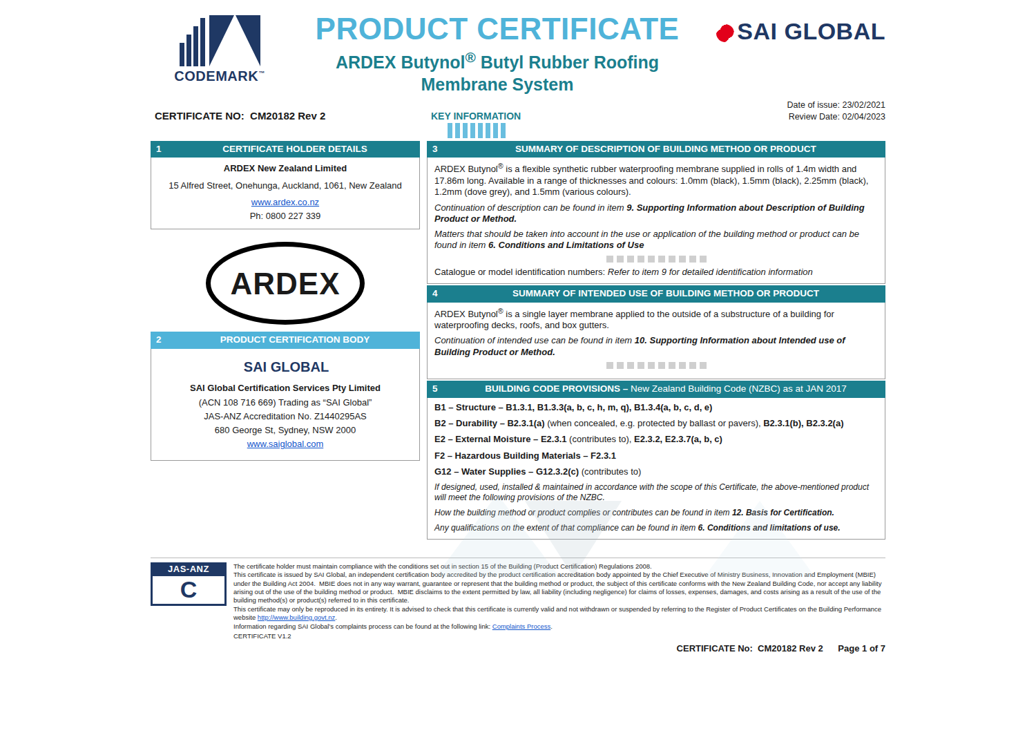CODEMARK™
PRODUCT CERTIFICATE
ARDEX Butynol® Butyl Rubber Roofing Membrane System
SAI GLOBAL
CERTIFICATE NO: CM20182 Rev 2
KEY INFORMATION
Date of issue: 23/02/2021
Review Date: 02/04/2023
1 CERTIFICATE HOLDER DETAILS
ARDEX New Zealand Limited
15 Alfred Street, Onehunga, Auckland, 1061, New Zealand
www.ardex.co.nz
Ph: 0800 227 339
ARDEX
2 PRODUCT CERTIFICATION BODY
SAI GLOBAL
SAI Global Certification Services Pty Limited
(ACN 108 716 669) Trading as “SAI Global”
JAS-ANZ Accreditation No. Z1440295AS
680 George St, Sydney, NSW 2000
www.saiglobal.com
3 SUMMARY OF DESCRIPTION OF BUILDING METHOD OR PRODUCT
ARDEX Butynol® is a flexible synthetic rubber waterproofing membrane supplied in rolls of 1.4m width and 17.86m long. Available in a range of thicknesses and colours: 1.0mm (black), 1.5mm (black), 2.25mm (black), 1.2mm (dove grey), and 1.5mm (various colours).
Continuation of description can be found in item 9. Supporting Information about Description of Building Product or Method.
Matters that should be taken into account in the use or application of the building method or product can be found in item 6. Conditions and Limitations of Use
Catalogue or model identification numbers: Refer to item 9 for detailed identification information
4 SUMMARY OF INTENDED USE OF BUILDING METHOD OR PRODUCT
ARDEX Butynol® is a single layer membrane applied to the outside of a substructure of a building for waterproofing decks, roofs, and box gutters.
Continuation of intended use can be found in item 10. Supporting Information about Intended use of Building Product or Method.
5 BUILDING CODE PROVISIONS – New Zealand Building Code (NZBC) as at JAN 2017
B1 – Structure – B1.3.1, B1.3.3(a, b, c, h, m, q), B1.3.4(a, b, c, d, e)
B2 – Durability – B2.3.1(a) (when concealed, e.g. protected by ballast or pavers), B2.3.1(b), B2.3.2(a)
E2 – External Moisture – E2.3.1 (contributes to), E2.3.2, E2.3.7(a, b, c)
F2 – Hazardous Building Materials – F2.3.1
G12 – Water Supplies – G12.3.2(c) (contributes to)
If designed, used, installed & maintained in accordance with the scope of this Certificate, the above-mentioned product will meet the following provisions of the NZBC.
How the building method or product complies or contributes can be found in item 12. Basis for Certification.
Any qualifications on the extent of that compliance can be found in item 6. Conditions and limitations of use.
JAS-ANZ
C
The certificate holder must maintain compliance with the conditions set out in section 15 of the Building (Product Certification) Regulations 2008.
This certificate is issued by SAI Global, an independent certification body accredited by the product certification accreditation body appointed by the Chief Executive of Ministry Business, Innovation and Employment (MBIE) under the Building Act 2004. MBIE does not in any way warrant, guarantee or represent that the building method or product, the subject of this certificate conforms with the New Zealand Building Code, nor accept any liability arising out of the use of the building method or product. MBIE disclaims to the extent permitted by law, all liability (including negligence) for claims of losses, expenses, damages, and costs arising as a result of the use of the building method(s) or product(s) referred to in this certificate.
This certificate may only be reproduced in its entirety. It is advised to check that this certificate is currently valid and not withdrawn or suspended by referring to the Register of Product Certificates on the Building Performance website http://www.building.govt.nz.
Information regarding SAI Global’s complaints process can be found at the following link: Complaints Process.
CERTIFICATE V1.2
CERTIFICATE No: CM20182 Rev 2 Page 1 of 7